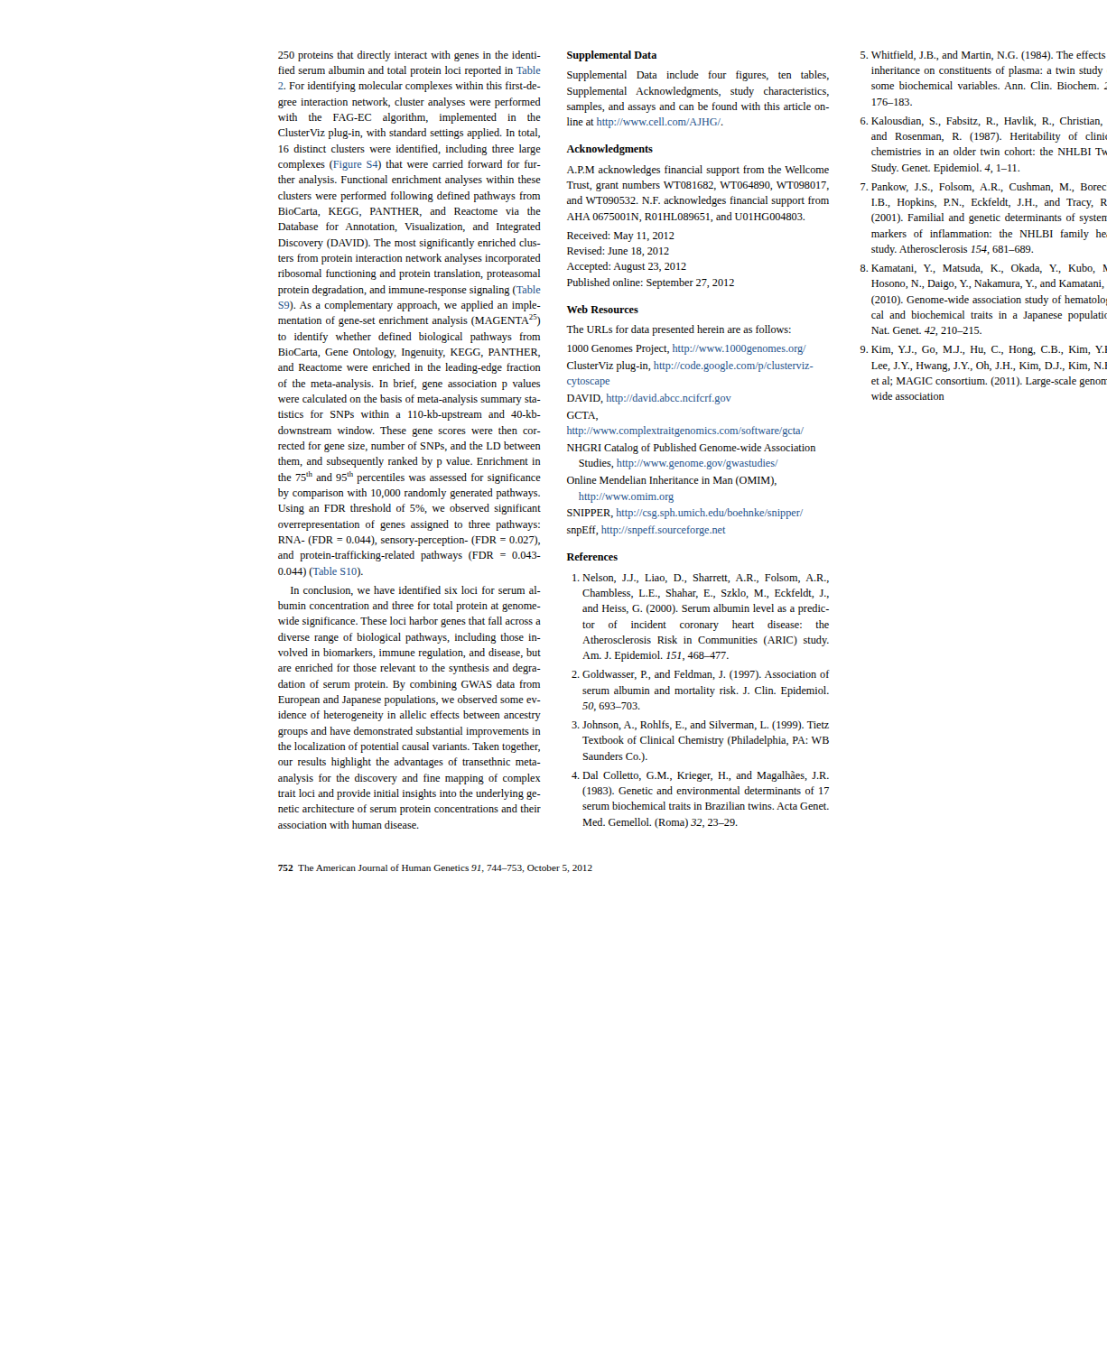250 proteins that directly interact with genes in the identified serum albumin and total protein loci reported in Table 2. For identifying molecular complexes within this first-degree interaction network, cluster analyses were performed with the FAG-EC algorithm, implemented in the ClusterViz plug-in, with standard settings applied. In total, 16 distinct clusters were identified, including three large complexes (Figure S4) that were carried forward for further analysis. Functional enrichment analyses within these clusters were performed following defined pathways from BioCarta, KEGG, PANTHER, and Reactome via the Database for Annotation, Visualization, and Integrated Discovery (DAVID). The most significantly enriched clusters from protein interaction network analyses incorporated ribosomal functioning and protein translation, proteasomal protein degradation, and immune-response signaling (Table S9). As a complementary approach, we applied an implementation of gene-set enrichment analysis (MAGENTA25) to identify whether defined biological pathways from BioCarta, Gene Ontology, Ingenuity, KEGG, PANTHER, and Reactome were enriched in the leading-edge fraction of the meta-analysis. In brief, gene association p values were calculated on the basis of meta-analysis summary statistics for SNPs within a 110-kb-upstream and 40-kb-downstream window. These gene scores were then corrected for gene size, number of SNPs, and the LD between them, and subsequently ranked by p value. Enrichment in the 75th and 95th percentiles was assessed for significance by comparison with 10,000 randomly generated pathways. Using an FDR threshold of 5%, we observed significant overrepresentation of genes assigned to three pathways: RNA- (FDR = 0.044), sensory-perception- (FDR = 0.027), and protein-trafficking-related pathways (FDR = 0.043-0.044) (Table S10).
In conclusion, we have identified six loci for serum albumin concentration and three for total protein at genome-wide significance. These loci harbor genes that fall across a diverse range of biological pathways, including those involved in biomarkers, immune regulation, and disease, but are enriched for those relevant to the synthesis and degradation of serum protein. By combining GWAS data from European and Japanese populations, we observed some evidence of heterogeneity in allelic effects between ancestry groups and have demonstrated substantial improvements in the localization of potential causal variants. Taken together, our results highlight the advantages of transethnic meta-analysis for the discovery and fine mapping of complex trait loci and provide initial insights into the underlying genetic architecture of serum protein concentrations and their association with human disease.
Supplemental Data
Supplemental Data include four figures, ten tables, Supplemental Acknowledgments, study characteristics, samples, and assays and can be found with this article online at http://www.cell.com/AJHG/.
Acknowledgments
A.P.M acknowledges financial support from the Wellcome Trust, grant numbers WT081682, WT064890, WT098017, and WT090532. N.F. acknowledges financial support from AHA 0675001N, R01HL089651, and U01HG004803.
Received: May 11, 2012
Revised: June 18, 2012
Accepted: August 23, 2012
Published online: September 27, 2012
Web Resources
The URLs for data presented herein are as follows:
1000 Genomes Project, http://www.1000genomes.org/
ClusterViz plug-in, http://code.google.com/p/clusterviz-cytoscape
DAVID, http://david.abcc.ncifcrf.gov
GCTA, http://www.complextraitgenomics.com/software/gcta/
NHGRI Catalog of Published Genome-wide Association Studies, http://www.genome.gov/gwastudies/
Online Mendelian Inheritance in Man (OMIM), http://www.omim.org
SNIPPER, http://csg.sph.umich.edu/boehnke/snipper/
snpEff, http://snpeff.sourceforge.net
References
Nelson, J.J., Liao, D., Sharrett, A.R., Folsom, A.R., Chambless, L.E., Shahar, E., Szklo, M., Eckfeldt, J., and Heiss, G. (2000). Serum albumin level as a predictor of incident coronary heart disease: the Atherosclerosis Risk in Communities (ARIC) study. Am. J. Epidemiol. 151, 468–477.
Goldwasser, P., and Feldman, J. (1997). Association of serum albumin and mortality risk. J. Clin. Epidemiol. 50, 693–703.
Johnson, A., Rohlfs, E., and Silverman, L. (1999). Tietz Textbook of Clinical Chemistry (Philadelphia, PA: WB Saunders Co.).
Dal Colletto, G.M., Krieger, H., and Magalhães, J.R. (1983). Genetic and environmental determinants of 17 serum biochemical traits in Brazilian twins. Acta Genet. Med. Gemellol. (Roma) 32, 23–29.
Whitfield, J.B., and Martin, N.G. (1984). The effects of inheritance on constituents of plasma: a twin study on some biochemical variables. Ann. Clin. Biochem. 21, 176–183.
Kalousdian, S., Fabsitz, R., Havlik, R., Christian, J., and Rosenman, R. (1987). Heritability of clinical chemistries in an older twin cohort: the NHLBI Twin Study. Genet. Epidemiol. 4, 1–11.
Pankow, J.S., Folsom, A.R., Cushman, M., Borecki, I.B., Hopkins, P.N., Eckfeldt, J.H., and Tracy, R.P. (2001). Familial and genetic determinants of systemic markers of inflammation: the NHLBI family heart study. Atherosclerosis 154, 681–689.
Kamatani, Y., Matsuda, K., Okada, Y., Kubo, M., Hosono, N., Daigo, Y., Nakamura, Y., and Kamatani, N. (2010). Genome-wide association study of hematological and biochemical traits in a Japanese population. Nat. Genet. 42, 210–215.
Kim, Y.J., Go, M.J., Hu, C., Hong, C.B., Kim, Y.K., Lee, J.Y., Hwang, J.Y., Oh, J.H., Kim, D.J., Kim, N.H., et al; MAGIC consortium. (2011). Large-scale genome-wide association
752 The American Journal of Human Genetics 91, 744–753, October 5, 2012